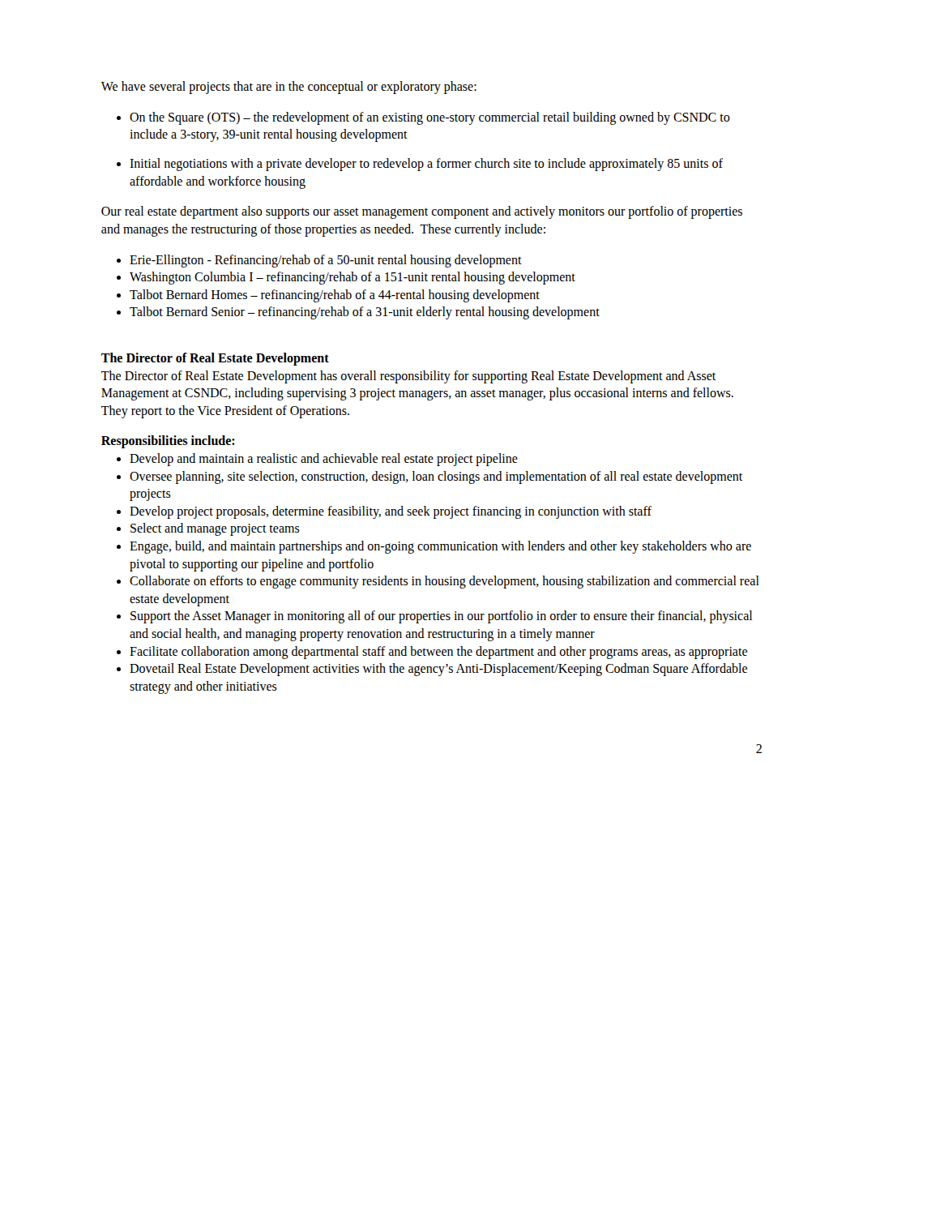We have several projects that are in the conceptual or exploratory phase:
On the Square (OTS) – the redevelopment of an existing one-story commercial retail building owned by CSNDC to include a 3-story, 39-unit rental housing development
Initial negotiations with a private developer to redevelop a former church site to include approximately 85 units of affordable and workforce housing
Our real estate department also supports our asset management component and actively monitors our portfolio of properties and manages the restructuring of those properties as needed. These currently include:
Erie-Ellington - Refinancing/rehab of a 50-unit rental housing development
Washington Columbia I – refinancing/rehab of a 151-unit rental housing development
Talbot Bernard Homes – refinancing/rehab of a 44-rental housing development
Talbot Bernard Senior – refinancing/rehab of a 31-unit elderly rental housing development
The Director of Real Estate Development
The Director of Real Estate Development has overall responsibility for supporting Real Estate Development and Asset Management at CSNDC, including supervising 3 project managers, an asset manager, plus occasional interns and fellows. They report to the Vice President of Operations.
Responsibilities include:
Develop and maintain a realistic and achievable real estate project pipeline
Oversee planning, site selection, construction, design, loan closings and implementation of all real estate development projects
Develop project proposals, determine feasibility, and seek project financing in conjunction with staff
Select and manage project teams
Engage, build, and maintain partnerships and on-going communication with lenders and other key stakeholders who are pivotal to supporting our pipeline and portfolio
Collaborate on efforts to engage community residents in housing development, housing stabilization and commercial real estate development
Support the Asset Manager in monitoring all of our properties in our portfolio in order to ensure their financial, physical and social health, and managing property renovation and restructuring in a timely manner
Facilitate collaboration among departmental staff and between the department and other programs areas, as appropriate
Dovetail Real Estate Development activities with the agency’s Anti-Displacement/Keeping Codman Square Affordable strategy and other initiatives
2